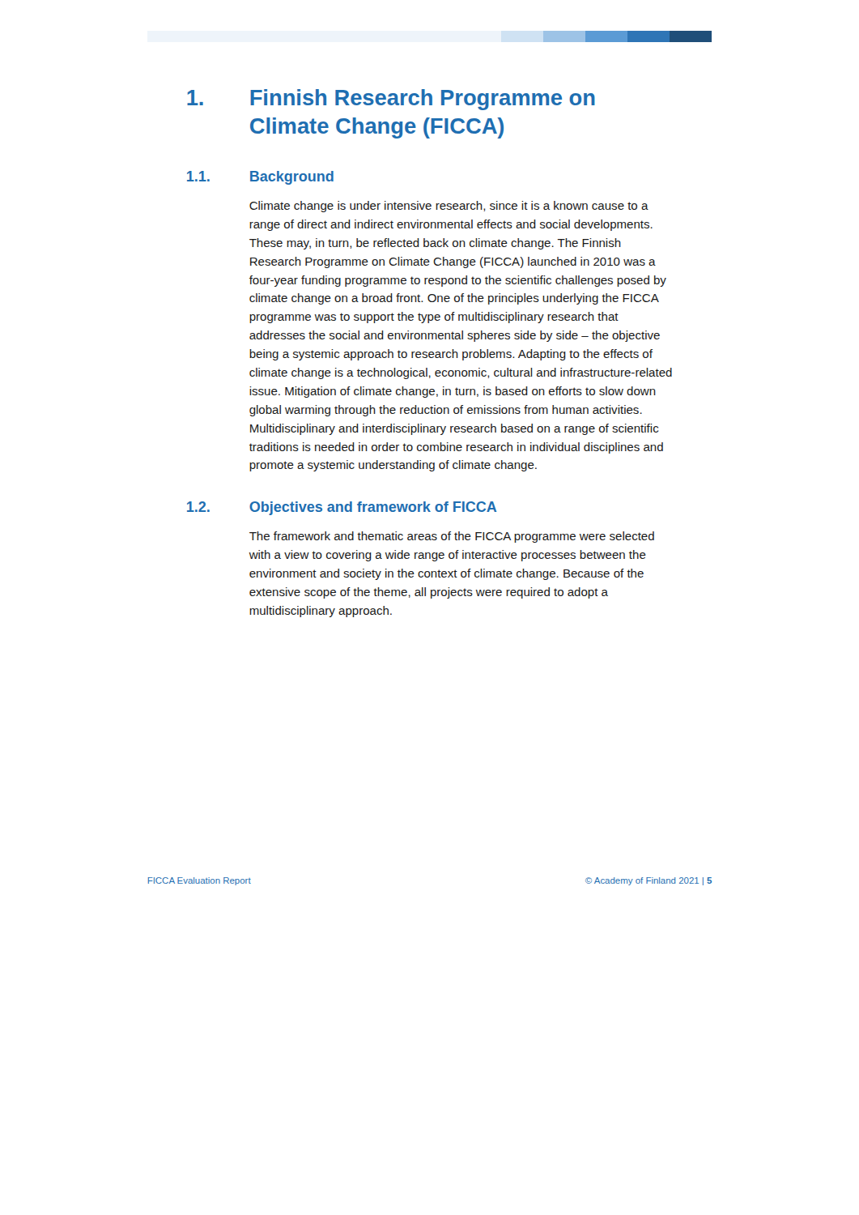1. Finnish Research Programme on Climate Change (FICCA)
1.1. Background
Climate change is under intensive research, since it is a known cause to a range of direct and indirect environmental effects and social developments. These may, in turn, be reflected back on climate change. The Finnish Research Programme on Climate Change (FICCA) launched in 2010 was a four-year funding programme to respond to the scientific challenges posed by climate change on a broad front. One of the principles underlying the FICCA programme was to support the type of multidisciplinary research that addresses the social and environmental spheres side by side – the objective being a systemic approach to research problems. Adapting to the effects of climate change is a technological, economic, cultural and infrastructure-related issue. Mitigation of climate change, in turn, is based on efforts to slow down global warming through the reduction of emissions from human activities. Multidisciplinary and interdisciplinary research based on a range of scientific traditions is needed in order to combine research in individual disciplines and promote a systemic understanding of climate change.
1.2. Objectives and framework of FICCA
The framework and thematic areas of the FICCA programme were selected with a view to covering a wide range of interactive processes between the environment and society in the context of climate change. Because of the extensive scope of the theme, all projects were required to adopt a multidisciplinary approach.
FICCA Evaluation Report
© Academy of Finland 2021 | 5